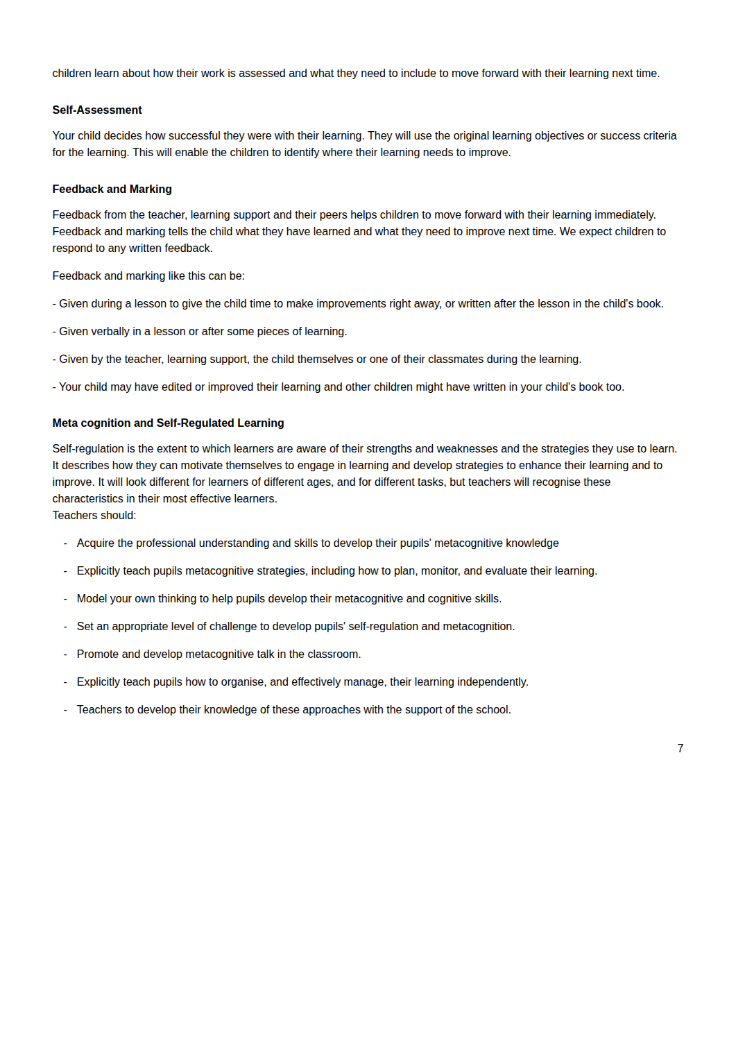children learn about how their work is assessed and what they need to include to move forward with their learning next time.
Self-Assessment
Your child decides how successful they were with their learning. They will use the original learning objectives or success criteria for the learning. This will enable the children to identify where their learning needs to improve.
Feedback and Marking
Feedback from the teacher, learning support and their peers helps children to move forward with their learning immediately. Feedback and marking tells the child what they have learned and what they need to improve next time. We expect children to respond to any written feedback.
Feedback and marking like this can be:
- Given during a lesson to give the child time to make improvements right away, or written after the lesson in the child's book.
- Given verbally in a lesson or after some pieces of learning.
- Given by the teacher, learning support, the child themselves or one of their classmates during the learning.
- Your child may have edited or improved their learning and other children might have written in your child's book too.
Meta cognition and Self-Regulated Learning
Self-regulation is the extent to which learners are aware of their strengths and weaknesses and the strategies they use to learn. It describes how they can motivate themselves to engage in learning and develop strategies to enhance their learning and to improve. It will look different for learners of different ages, and for different tasks, but teachers will recognise these characteristics in their most effective learners.
Teachers should:
Acquire the professional understanding and skills to develop their pupils' metacognitive knowledge
Explicitly teach pupils metacognitive strategies, including how to plan, monitor, and evaluate their learning.
Model your own thinking to help pupils develop their metacognitive and cognitive skills.
Set an appropriate level of challenge to develop pupils' self-regulation and metacognition.
Promote and develop metacognitive talk in the classroom.
Explicitly teach pupils how to organise, and effectively manage, their learning independently.
Teachers to develop their knowledge of these approaches with the support of the school.
7